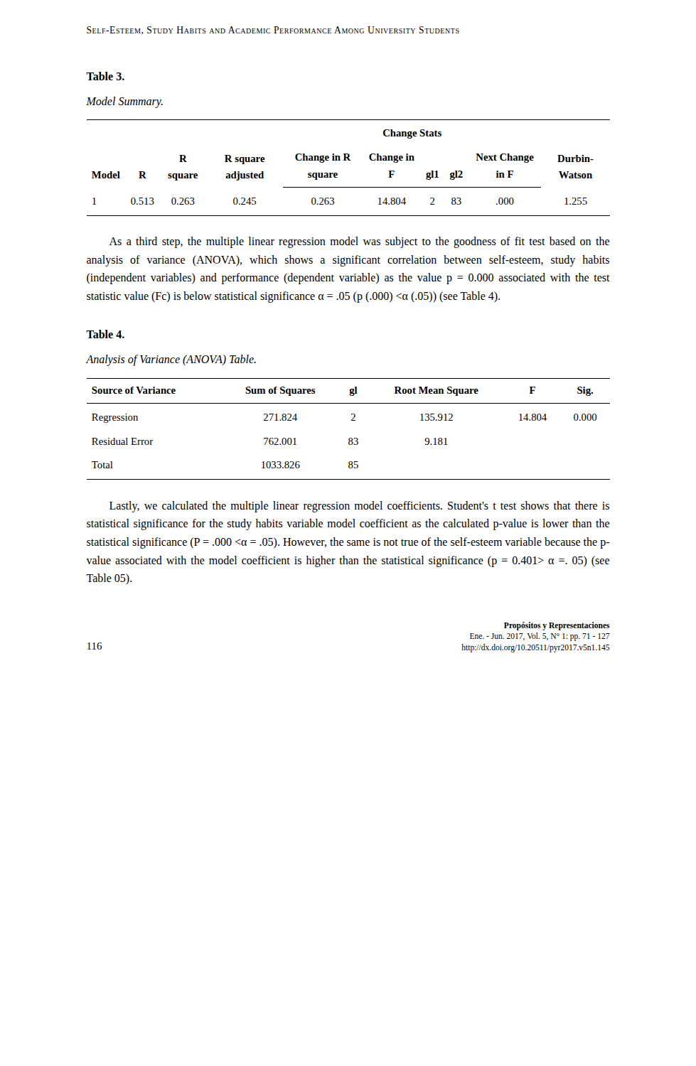Self-Esteem, Study Habits and Academic Performance Among University Students
Table 3.
Model Summary.
| Model | R | R square | R square adjusted | Change Stats | Durbin-Watson |
| --- | --- | --- | --- | --- | --- |
| Change in R square | Change in F | gl1 | gl2 | Next Change in F |
| 1 | 0.513 | 0.263 | 0.245 | 0.263 | 14.804 | 2 | 83 | .000 | 1.255 |
As a third step, the multiple linear regression model was subject to the goodness of fit test based on the analysis of variance (ANOVA), which shows a significant correlation between self-esteem, study habits (independent variables) and performance (dependent variable) as the value p = 0.000 associated with the test statistic value (Fc) is below statistical significance α = .05 (p (.000) <α (.05)) (see Table 4).
Table 4.
Analysis of Variance (ANOVA) Table.
| Source of Variance | Sum of Squares | gl | Root Mean Square | F | Sig. |
| --- | --- | --- | --- | --- | --- |
| Regression | 271.824 | 2 | 135.912 | 14.804 | 0.000 |
| Residual Error | 762.001 | 83 | 9.181 | | |
| Total | 1033.826 | 85 | | | |
Lastly, we calculated the multiple linear regression model coefficients. Student's t test shows that there is statistical significance for the study habits variable model coefficient as the calculated p-value is lower than the statistical significance (P = .000 <α = .05). However, the same is not true of the self-esteem variable because the p-value associated with the model coefficient is higher than the statistical significance (p = 0.401> α =. 05) (see Table 05).
116
Propósitos y Representaciones
Ene. - Jun. 2017, Vol. 5, N° 1: pp. 71 - 127
http://dx.doi.org/10.20511/pyr2017.v5n1.145